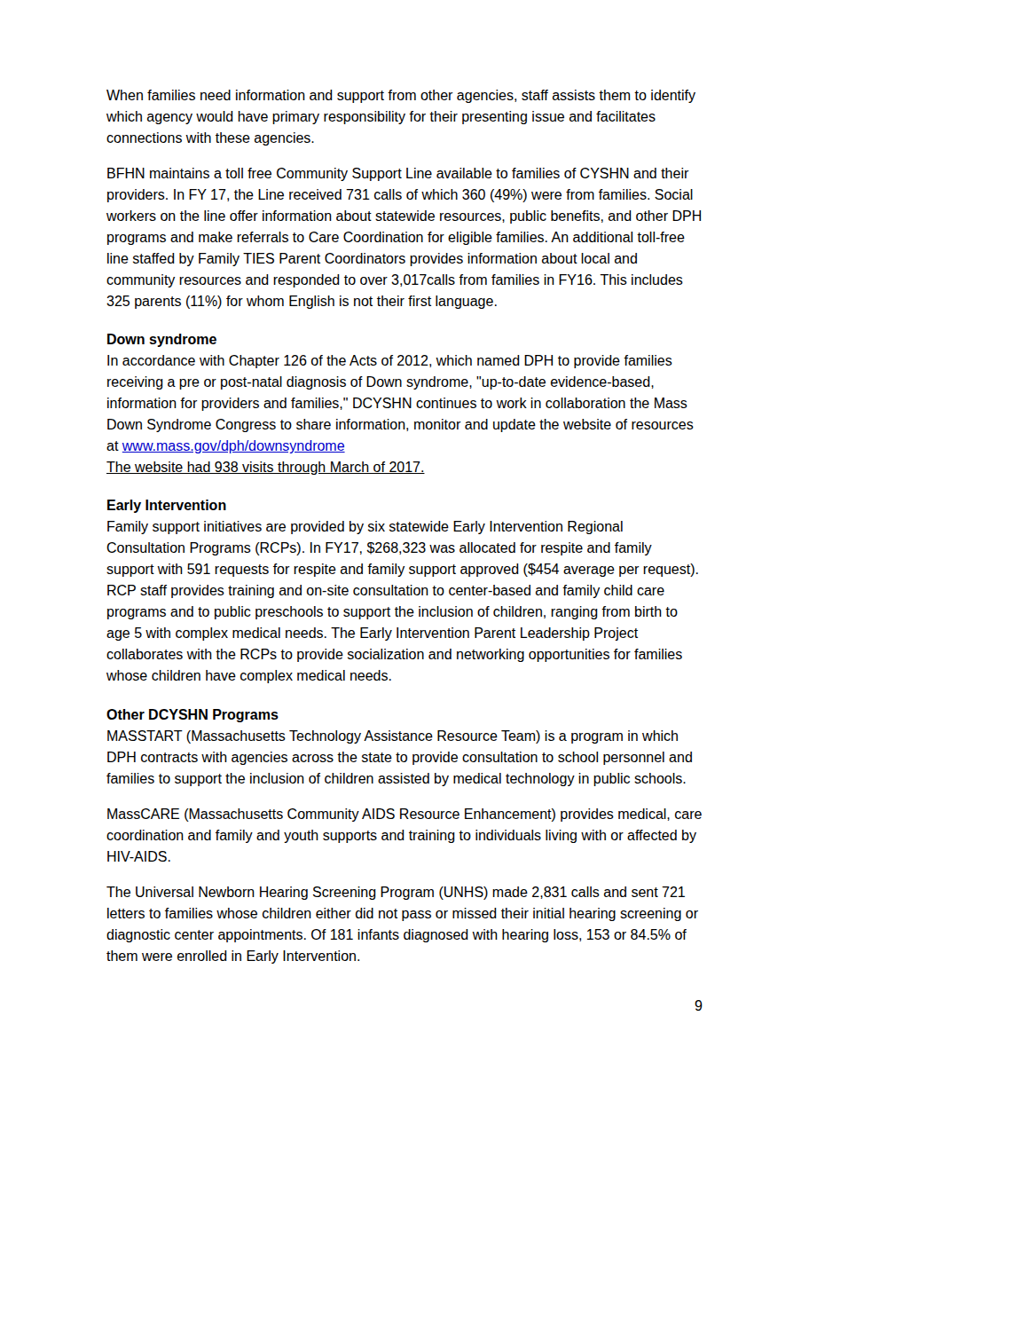When families need information and support from other agencies, staff assists them to identify which agency would have primary responsibility for their presenting issue and facilitates connections with these agencies.
BFHN maintains a toll free Community Support Line available to families of CYSHN and their providers. In FY 17, the Line received 731 calls of which 360 (49%) were from families. Social workers on the line offer information about statewide resources, public benefits, and other DPH programs and make referrals to Care Coordination for eligible families. An additional toll-free line staffed by Family TIES Parent Coordinators provides information about local and community resources and responded to over 3,017calls from families in FY16. This includes 325 parents (11%) for whom English is not their first language.
Down syndrome
In accordance with Chapter 126 of the Acts of 2012, which named DPH to provide families receiving a pre or post-natal diagnosis of Down syndrome, "up-to-date evidence-based, information for providers and families," DCYSHN continues to work in collaboration the Mass Down Syndrome Congress to share information, monitor and update the website of resources at www.mass.gov/dph/downsyndrome
The website had 938 visits through March of 2017.
Early Intervention
Family support initiatives are provided by six statewide Early Intervention Regional Consultation Programs (RCPs). In FY17, $268,323 was allocated for respite and family support with 591 requests for respite and family support approved ($454 average per request). RCP staff provides training and on-site consultation to center-based and family child care programs and to public preschools to support the inclusion of children, ranging from birth to age 5 with complex medical needs. The Early Intervention Parent Leadership Project collaborates with the RCPs to provide socialization and networking opportunities for families whose children have complex medical needs.
Other DCYSHN Programs
MASSTART (Massachusetts Technology Assistance Resource Team) is a program in which DPH contracts with agencies across the state to provide consultation to school personnel and families to support the inclusion of children assisted by medical technology in public schools.
MassCARE (Massachusetts Community AIDS Resource Enhancement) provides medical, care coordination and family and youth supports and training to individuals living with or affected by HIV-AIDS.
The Universal Newborn Hearing Screening Program (UNHS) made 2,831 calls and sent 721 letters to families whose children either did not pass or missed their initial hearing screening or diagnostic center appointments. Of 181 infants diagnosed with hearing loss, 153 or 84.5% of them were enrolled in Early Intervention.
9